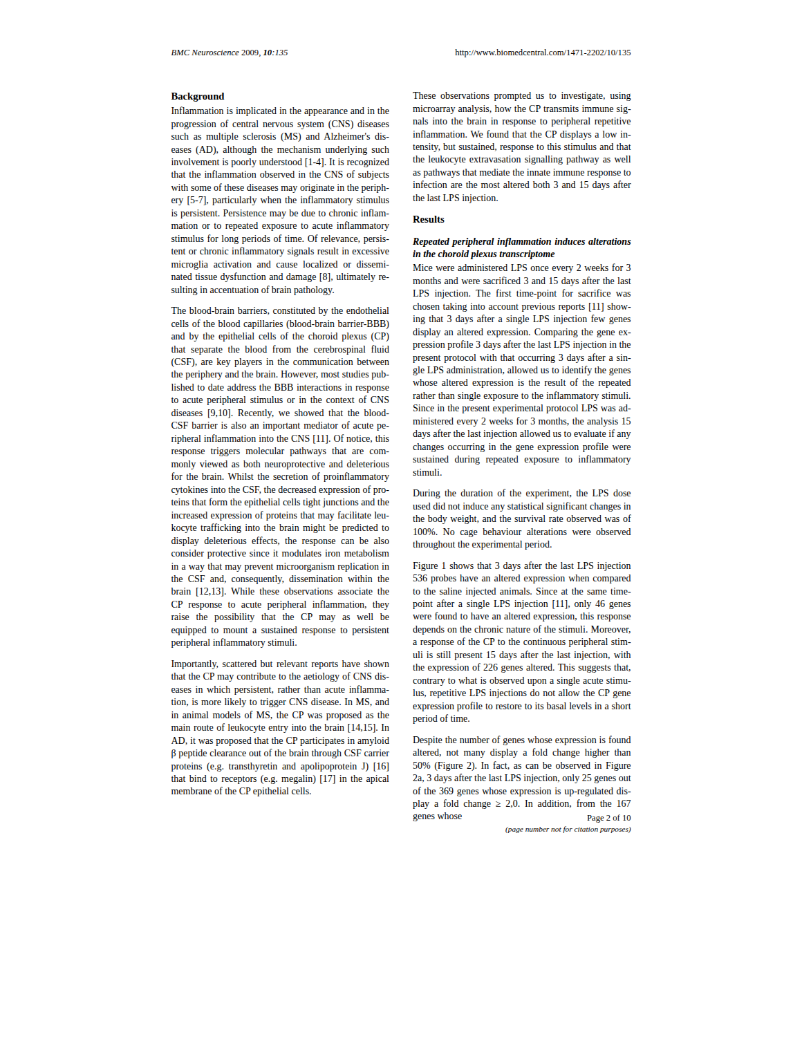BMC Neuroscience 2009, 10:135
http://www.biomedcentral.com/1471-2202/10/135
Background
Inflammation is implicated in the appearance and in the progression of central nervous system (CNS) diseases such as multiple sclerosis (MS) and Alzheimer's diseases (AD), although the mechanism underlying such involvement is poorly understood [1-4]. It is recognized that the inflammation observed in the CNS of subjects with some of these diseases may originate in the periphery [5-7], particularly when the inflammatory stimulus is persistent. Persistence may be due to chronic inflammation or to repeated exposure to acute inflammatory stimulus for long periods of time. Of relevance, persistent or chronic inflammatory signals result in excessive microglia activation and cause localized or disseminated tissue dysfunction and damage [8], ultimately resulting in accentuation of brain pathology.
The blood-brain barriers, constituted by the endothelial cells of the blood capillaries (blood-brain barrier-BBB) and by the epithelial cells of the choroid plexus (CP) that separate the blood from the cerebrospinal fluid (CSF), are key players in the communication between the periphery and the brain. However, most studies published to date address the BBB interactions in response to acute peripheral stimulus or in the context of CNS diseases [9,10]. Recently, we showed that the blood-CSF barrier is also an important mediator of acute peripheral inflammation into the CNS [11]. Of notice, this response triggers molecular pathways that are commonly viewed as both neuroprotective and deleterious for the brain. Whilst the secretion of proinflammatory cytokines into the CSF, the decreased expression of proteins that form the epithelial cells tight junctions and the increased expression of proteins that may facilitate leukocyte trafficking into the brain might be predicted to display deleterious effects, the response can be also consider protective since it modulates iron metabolism in a way that may prevent microorganism replication in the CSF and, consequently, dissemination within the brain [12,13]. While these observations associate the CP response to acute peripheral inflammation, they raise the possibility that the CP may as well be equipped to mount a sustained response to persistent peripheral inflammatory stimuli.
Importantly, scattered but relevant reports have shown that the CP may contribute to the aetiology of CNS diseases in which persistent, rather than acute inflammation, is more likely to trigger CNS disease. In MS, and in animal models of MS, the CP was proposed as the main route of leukocyte entry into the brain [14,15]. In AD, it was proposed that the CP participates in amyloid β peptide clearance out of the brain through CSF carrier proteins (e.g. transthyretin and apolipoprotein J) [16] that bind to receptors (e.g. megalin) [17] in the apical membrane of the CP epithelial cells.
These observations prompted us to investigate, using microarray analysis, how the CP transmits immune signals into the brain in response to peripheral repetitive inflammation. We found that the CP displays a low intensity, but sustained, response to this stimulus and that the leukocyte extravasation signalling pathway as well as pathways that mediate the innate immune response to infection are the most altered both 3 and 15 days after the last LPS injection.
Results
Repeated peripheral inflammation induces alterations in the choroid plexus transcriptome
Mice were administered LPS once every 2 weeks for 3 months and were sacrificed 3 and 15 days after the last LPS injection. The first time-point for sacrifice was chosen taking into account previous reports [11] showing that 3 days after a single LPS injection few genes display an altered expression. Comparing the gene expression profile 3 days after the last LPS injection in the present protocol with that occurring 3 days after a single LPS administration, allowed us to identify the genes whose altered expression is the result of the repeated rather than single exposure to the inflammatory stimuli. Since in the present experimental protocol LPS was administered every 2 weeks for 3 months, the analysis 15 days after the last injection allowed us to evaluate if any changes occurring in the gene expression profile were sustained during repeated exposure to inflammatory stimuli.
During the duration of the experiment, the LPS dose used did not induce any statistical significant changes in the body weight, and the survival rate observed was of 100%. No cage behaviour alterations were observed throughout the experimental period.
Figure 1 shows that 3 days after the last LPS injection 536 probes have an altered expression when compared to the saline injected animals. Since at the same time-point after a single LPS injection [11], only 46 genes were found to have an altered expression, this response depends on the chronic nature of the stimuli. Moreover, a response of the CP to the continuous peripheral stimuli is still present 15 days after the last injection, with the expression of 226 genes altered. This suggests that, contrary to what is observed upon a single acute stimulus, repetitive LPS injections do not allow the CP gene expression profile to restore to its basal levels in a short period of time.
Despite the number of genes whose expression is found altered, not many display a fold change higher than 50% (Figure 2). In fact, as can be observed in Figure 2a, 3 days after the last LPS injection, only 25 genes out of the 369 genes whose expression is up-regulated display a fold change ≥ 2,0. In addition, from the 167 genes whose
Page 2 of 10
(page number not for citation purposes)